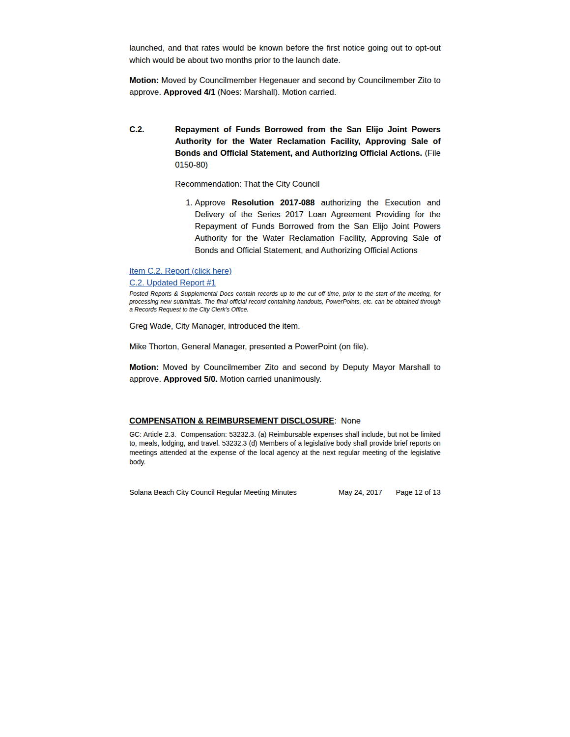launched, and that rates would be known before the first notice going out to opt-out which would be about two months prior to the launch date.
Motion: Moved by Councilmember Hegenauer and second by Councilmember Zito to approve. Approved 4/1 (Noes: Marshall). Motion carried.
C.2.
Repayment of Funds Borrowed from the San Elijo Joint Powers Authority for the Water Reclamation Facility, Approving Sale of Bonds and Official Statement, and Authorizing Official Actions. (File 0150-80)
Recommendation: That the City Council
Approve Resolution 2017-088 authorizing the Execution and Delivery of the Series 2017 Loan Agreement Providing for the Repayment of Funds Borrowed from the San Elijo Joint Powers Authority for the Water Reclamation Facility, Approving Sale of Bonds and Official Statement, and Authorizing Official Actions
Item C.2. Report (click here) C.2. Updated Report #1
Posted Reports & Supplemental Docs contain records up to the cut off time, prior to the start of the meeting, for processing new submittals. The final official record containing handouts, PowerPoints, etc. can be obtained through a Records Request to the City Clerk's Office.
Greg Wade, City Manager, introduced the item.
Mike Thorton, General Manager, presented a PowerPoint (on file).
Motion: Moved by Councilmember Zito and second by Deputy Mayor Marshall to approve. Approved 5/0. Motion carried unanimously.
COMPENSATION & REIMBURSEMENT DISCLOSURE: None
GC: Article 2.3. Compensation: 53232.3. (a) Reimbursable expenses shall include, but not be limited to, meals, lodging, and travel. 53232.3 (d) Members of a legislative body shall provide brief reports on meetings attended at the expense of the local agency at the next regular meeting of the legislative body.
Solana Beach City Council Regular Meeting Minutes
May 24, 2017
Page 12 of 13